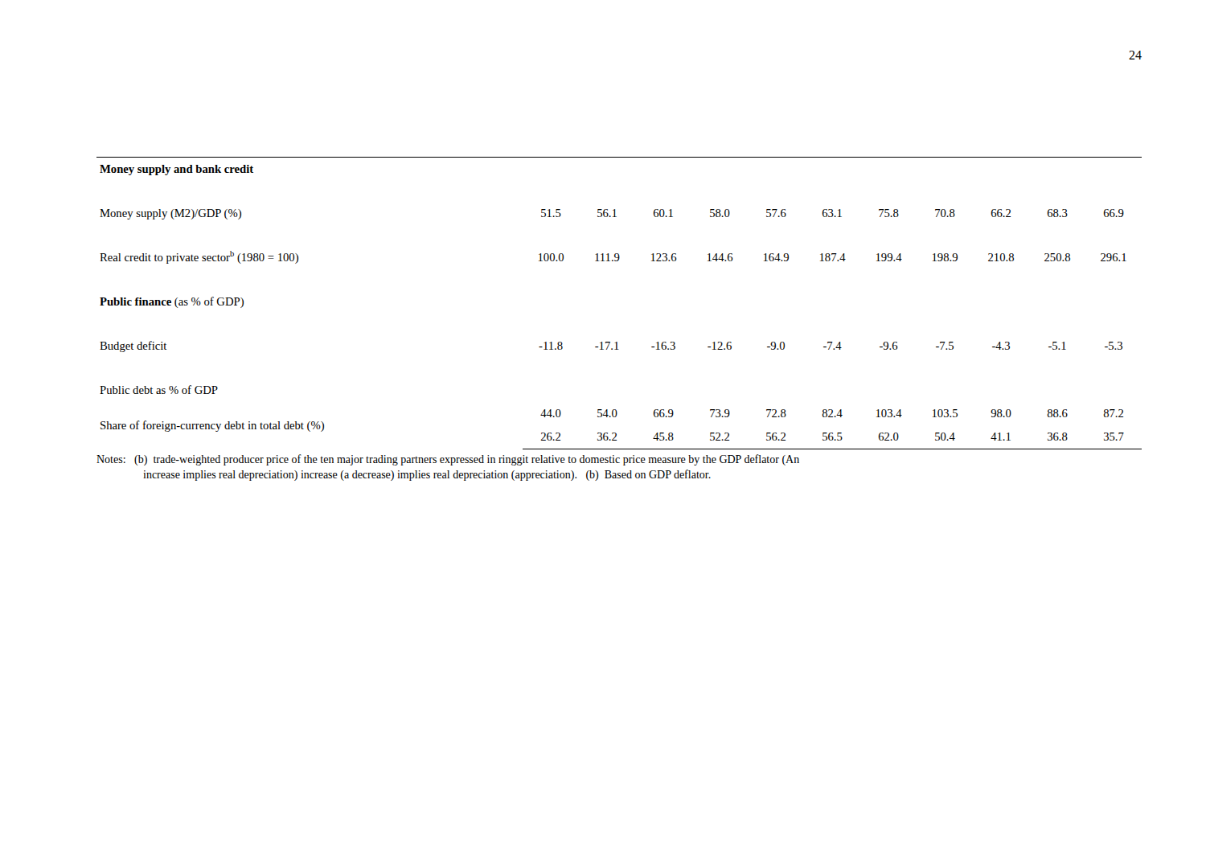24
| Money supply and bank credit | | | | | | | | | | | |
| Money supply (M2)/GDP (%) | 51.5 | 56.1 | 60.1 | 58.0 | 57.6 | 63.1 | 75.8 | 70.8 | 66.2 | 68.3 | 66.9 |
| Real credit to private sector b (1980 = 100) | 100.0 | 111.9 | 123.6 | 144.6 | 164.9 | 187.4 | 199.4 | 198.9 | 210.8 | 250.8 | 296.1 |
| Public finance (as % of GDP) | | | | | | | | | | | |
| Budget deficit | -11.8 | -17.1 | -16.3 | -12.6 | -9.0 | -7.4 | -9.6 | -7.5 | -4.3 | -5.1 | -5.3 |
| Public debt as % of GDP | | | | | | | | | | | |
| Share of foreign-currency debt in total debt (%) | 44.0 | 54.0 | 66.9 | 73.9 | 72.8 | 82.4 | 103.4 | 103.5 | 98.0 | 88.6 | 87.2 |
| 26.2 | 36.2 | 45.8 | 52.2 | 56.2 | 56.5 | 62.0 | 50.4 | 41.1 | 36.8 | 35.7 |
Notes: (b) trade-weighted producer price of the ten major trading partners expressed in ringgit relative to domestic price measure by the GDP deflator (An increase implies real depreciation) increase (a decrease) implies real depreciation (appreciation). (b) Based on GDP deflator.